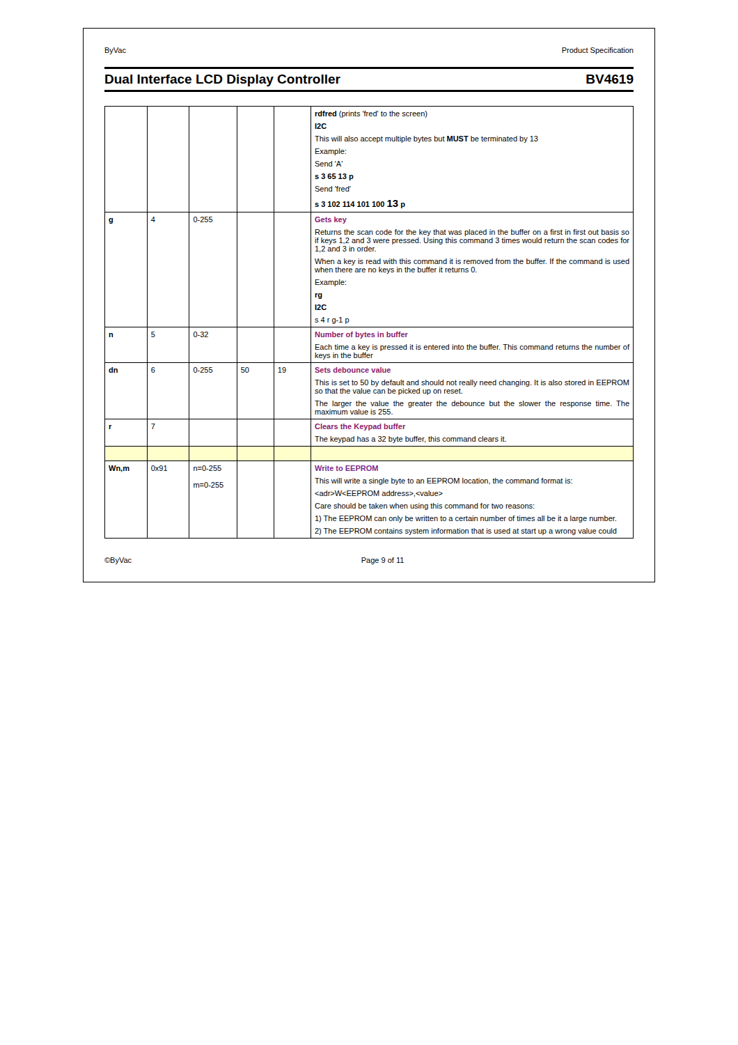ByVac Product Specification
Dual Interface LCD Display Controller BV4619
| | | | | | rdfred (prints 'fred' to the screen) I2C This will also accept multiple bytes but MUST be terminated by 13 Example: Send 'A' s 3 65 13 p Send 'fred' s 3 102 114 101 100 13 p |
| g | 4 | 0-255 | | | Gets key Returns the scan code for the key that was placed in the buffer on a first in first out basis so if keys 1,2 and 3 were pressed. Using this command 3 times would return the scan codes for 1,2 and 3 in order. When a key is read with this command it is removed from the buffer. If the command is used when there are no keys in the buffer it returns 0. Example: rg I2C s 4 r g-1 p |
| n | 5 | 0-32 | | | Number of bytes in buffer Each time a key is pressed it is entered into the buffer. This command returns the number of keys in the buffer |
| dn | 6 | 0-255 | 50 | 19 | Sets debounce value This is set to 50 by default and should not really need changing. It is also stored in EEPROM so that the value can be picked up on reset. The larger the value the greater the debounce but the slower the response time. The maximum value is 255. |
| r | 7 | | | | Clears the Keypad buffer The keypad has a 32 byte buffer, this command clears it. |
| Wn,m | 0x91 | n=0-255 m=0-255 | | | Write to EEPROM This will write a single byte to an EEPROM location, the command format is: <adr>W<EEPROM address>,<value> Care should be taken when using this command for two reasons: 1) The EEPROM can only be written to a certain number of times all be it a large number. 2) The EEPROM contains system information that is used at start up a wrong value could |
©ByVac Page 9 of 11